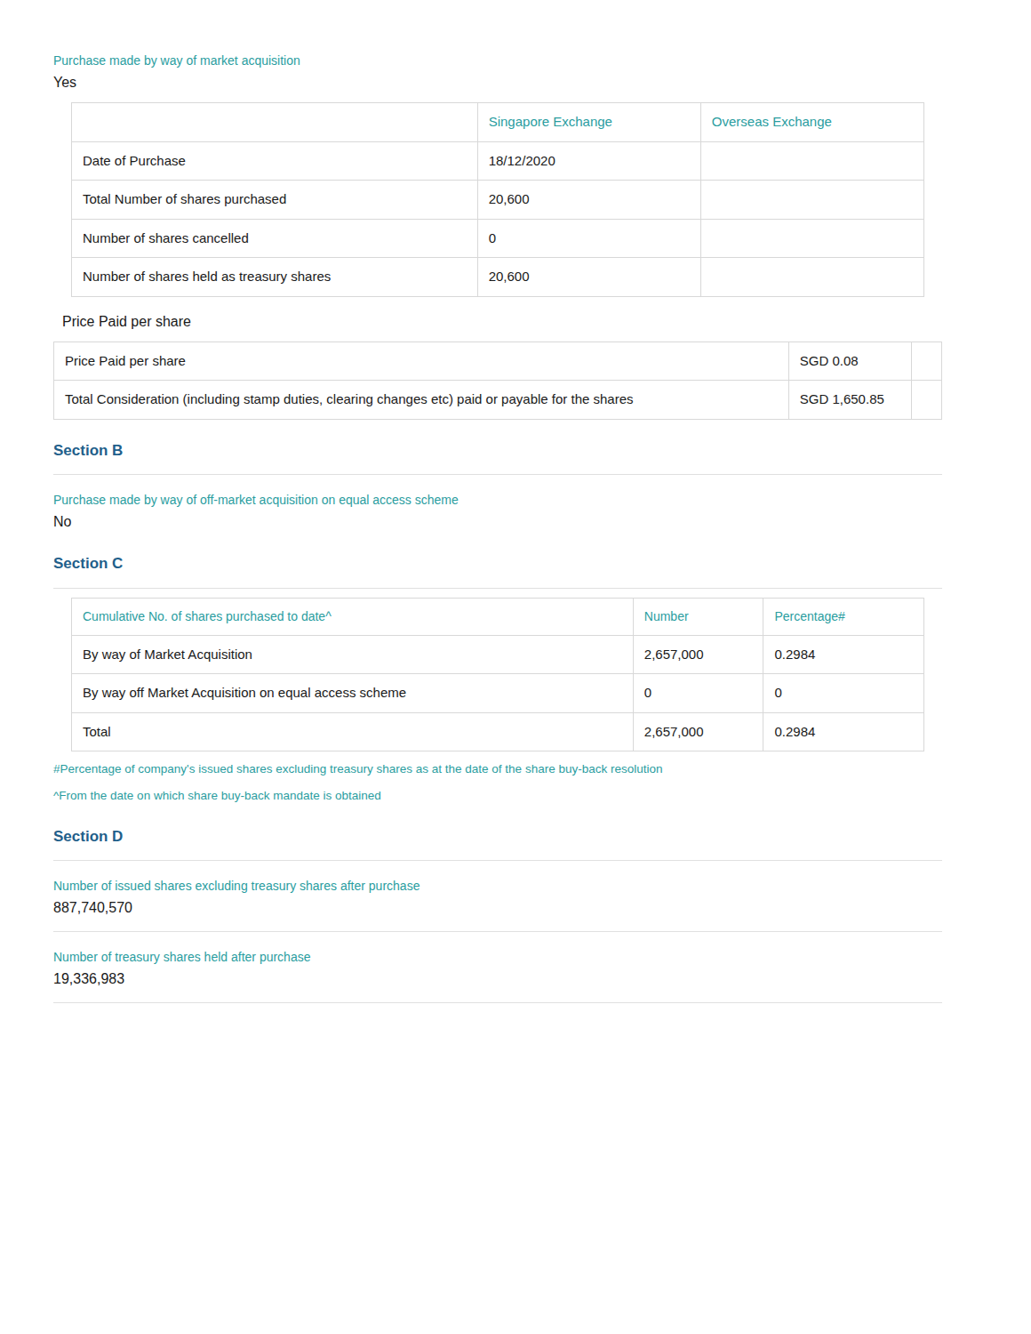Purchase made by way of market acquisition
Yes
| | Singapore Exchange | Overseas Exchange |
| --- | --- | --- |
| Date of Purchase | 18/12/2020 | |
| Total Number of shares purchased | 20,600 | |
| Number of shares cancelled | 0 | |
| Number of shares held as treasury shares | 20,600 | |
Price Paid per share
| Price Paid per share | SGD 0.08 | |
| Total Consideration (including stamp duties, clearing changes etc) paid or payable for the shares | SGD 1,650.85 | |
Section B
Purchase made by way of off-market acquisition on equal access scheme
No
Section C
| Cumulative No. of shares purchased to date^ | Number | Percentage# |
| --- | --- | --- |
| By way of Market Acquisition | 2,657,000 | 0.2984 |
| By way off Market Acquisition on equal access scheme | 0 | 0 |
| Total | 2,657,000 | 0.2984 |
#Percentage of company's issued shares excluding treasury shares as at the date of the share buy-back resolution
^From the date on which share buy-back mandate is obtained
Section D
Number of issued shares excluding treasury shares after purchase
887,740,570
Number of treasury shares held after purchase
19,336,983